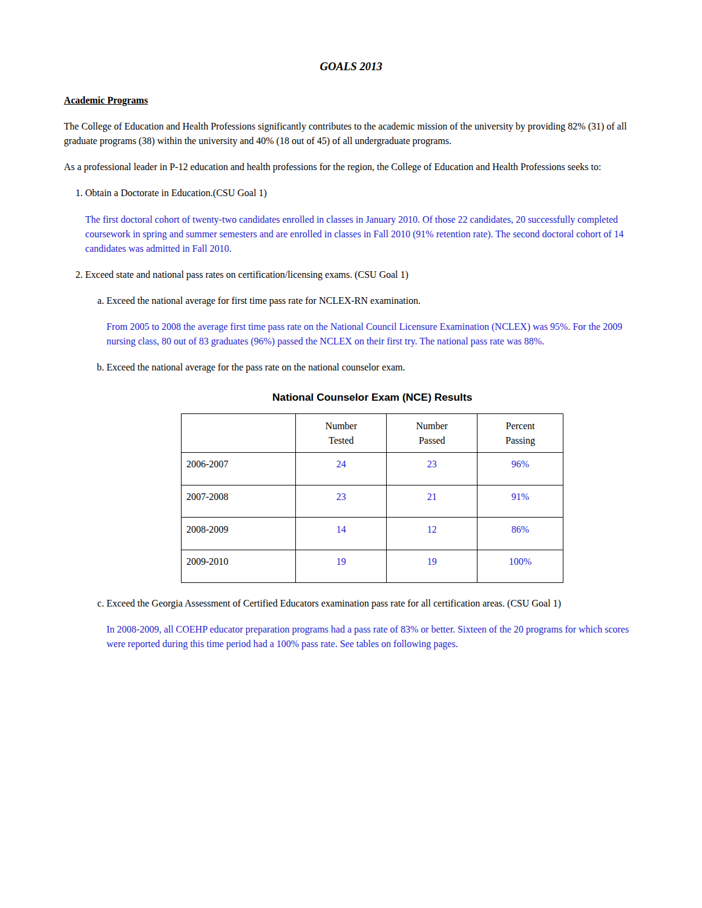GOALS 2013
Academic Programs
The College of Education and Health Professions significantly contributes to the academic mission of the university by providing 82% (31) of all graduate programs (38) within the university and 40% (18 out of 45) of all undergraduate programs.
As a professional leader in P-12 education and health professions for the region, the College of Education and Health Professions seeks to:
Obtain a Doctorate in Education.(CSU Goal 1)
The first doctoral cohort of twenty-two candidates enrolled in classes in January 2010. Of those 22 candidates, 20 successfully completed coursework in spring and summer semesters and are enrolled in classes in Fall 2010 (91% retention rate). The second doctoral cohort of 14 candidates was admitted in Fall 2010.
Exceed state and national pass rates on certification/licensing exams. (CSU Goal 1)
Exceed the national average for first time pass rate for NCLEX-RN examination.
From 2005 to 2008 the average first time pass rate on the National Council Licensure Examination (NCLEX) was 95%. For the 2009 nursing class, 80 out of 83 graduates (96%) passed the NCLEX on their first try. The national pass rate was 88%.
Exceed the national average for the pass rate on the national counselor exam.
National Counselor Exam (NCE) Results
| | Number Tested | Number Passed | Percent Passing |
| 2006-2007 | 24 | 23 | 96% |
| 2007-2008 | 23 | 21 | 91% |
| 2008-2009 | 14 | 12 | 86% |
| 2009-2010 | 19 | 19 | 100% |
Exceed the Georgia Assessment of Certified Educators examination pass rate for all certification areas. (CSU Goal 1)
In 2008-2009, all COEHP educator preparation programs had a pass rate of 83% or better. Sixteen of the 20 programs for which scores were reported during this time period had a 100% pass rate. See tables on following pages.